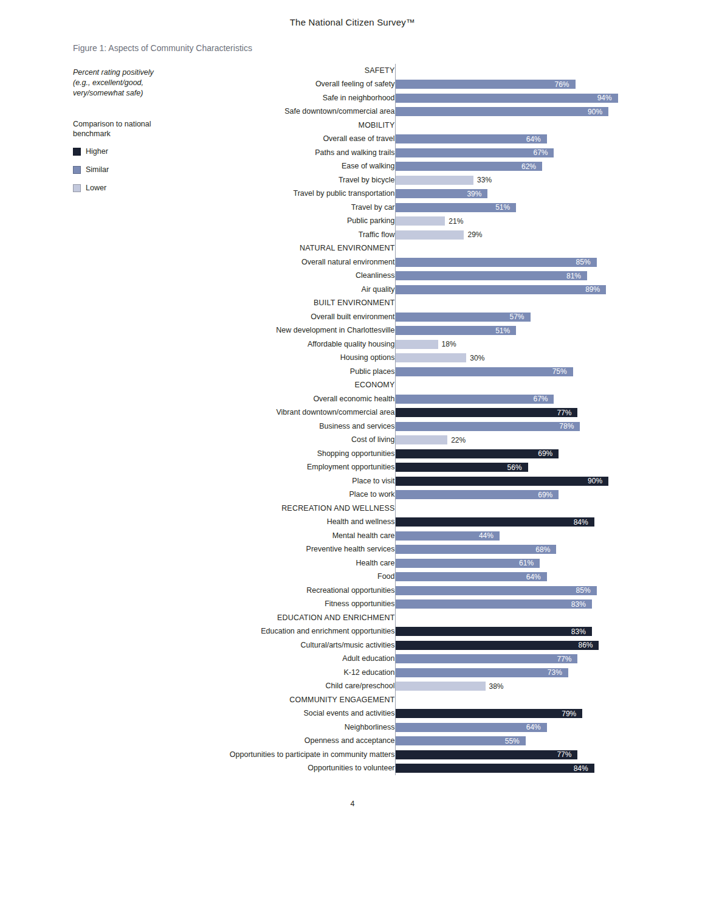The National Citizen Survey™
Figure 1: Aspects of Community Characteristics
Percent rating positively
(e.g., excellent/good,
very/somewhat safe)
Comparison to national
benchmark
Higher
Similar
Lower
| SAFETY | |
| Overall feeling of safety | 76% |
| Safe in neighborhood | 94% |
| Safe downtown/commercial area | 90% |
| MOBILITY | |
| Overall ease of travel | 64% |
| Paths and walking trails | 67% |
| Ease of walking | 62% |
| Travel by bicycle | 33% |
| Travel by public transportation | 39% |
| Travel by car | 51% |
| Public parking | 21% |
| Traffic flow | 29% |
| NATURAL ENVIRONMENT | |
| Overall natural environment | 85% |
| Cleanliness | 81% |
| Air quality | 89% |
| BUILT ENVIRONMENT | |
| Overall built environment | 57% |
| New development in Charlottesville | 51% |
| Affordable quality housing | 18% |
| Housing options | 30% |
| Public places | 75% |
| ECONOMY | |
| Overall economic health | 67% |
| Vibrant downtown/commercial area | 77% |
| Business and services | 78% |
| Cost of living | 22% |
| Shopping opportunities | 69% |
| Employment opportunities | 56% |
| Place to visit | 90% |
| Place to work | 69% |
| RECREATION AND WELLNESS | |
| Health and wellness | 84% |
| Mental health care | 44% |
| Preventive health services | 68% |
| Health care | 61% |
| Food | 64% |
| Recreational opportunities | 85% |
| Fitness opportunities | 83% |
| EDUCATION AND ENRICHMENT | |
| Education and enrichment opportunities | 83% |
| Cultural/arts/music activities | 86% |
| Adult education | 77% |
| K-12 education | 73% |
| Child care/preschool | 38% |
| COMMUNITY ENGAGEMENT | |
| Social events and activities | 79% |
| Neighborliness | 64% |
| Openness and acceptance | 55% |
| Opportunities to participate in community matters | 77% |
| Opportunities to volunteer | 84% |
4